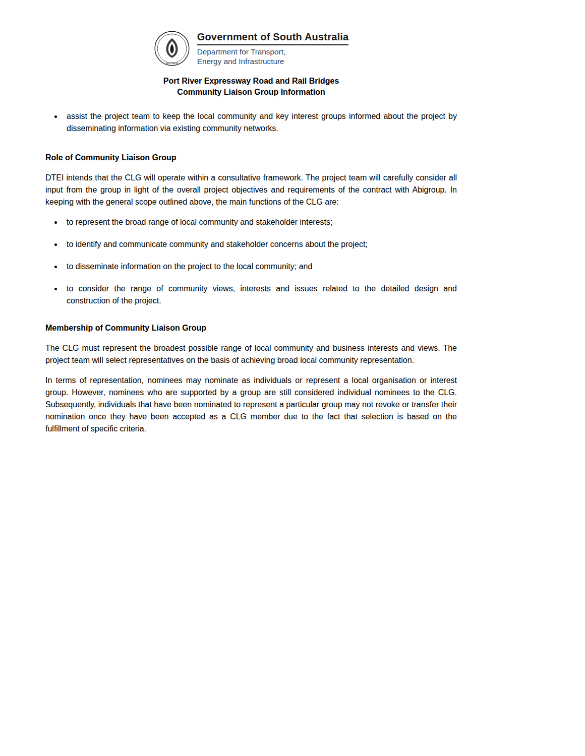SOUTH AUSTRALIA
Government of South Australia
Department for Transport,
Energy and Infrastructure
Port River Expressway Road and Rail Bridges
Community Liaison Group Information
assist the project team to keep the local community and key interest groups informed about the project by disseminating information via existing community networks.
Role of Community Liaison Group
DTEI intends that the CLG will operate within a consultative framework. The project team will carefully consider all input from the group in light of the overall project objectives and requirements of the contract with Abigroup. In keeping with the general scope outlined above, the main functions of the CLG are:
to represent the broad range of local community and stakeholder interests;
to identify and communicate community and stakeholder concerns about the project;
to disseminate information on the project to the local community; and
to consider the range of community views, interests and issues related to the detailed design and construction of the project.
Membership of Community Liaison Group
The CLG must represent the broadest possible range of local community and business interests and views. The project team will select representatives on the basis of achieving broad local community representation.
In terms of representation, nominees may nominate as individuals or represent a local organisation or interest group. However, nominees who are supported by a group are still considered individual nominees to the CLG. Subsequently, individuals that have been nominated to represent a particular group may not revoke or transfer their nomination once they have been accepted as a CLG member due to the fact that selection is based on the fulfillment of specific criteria.